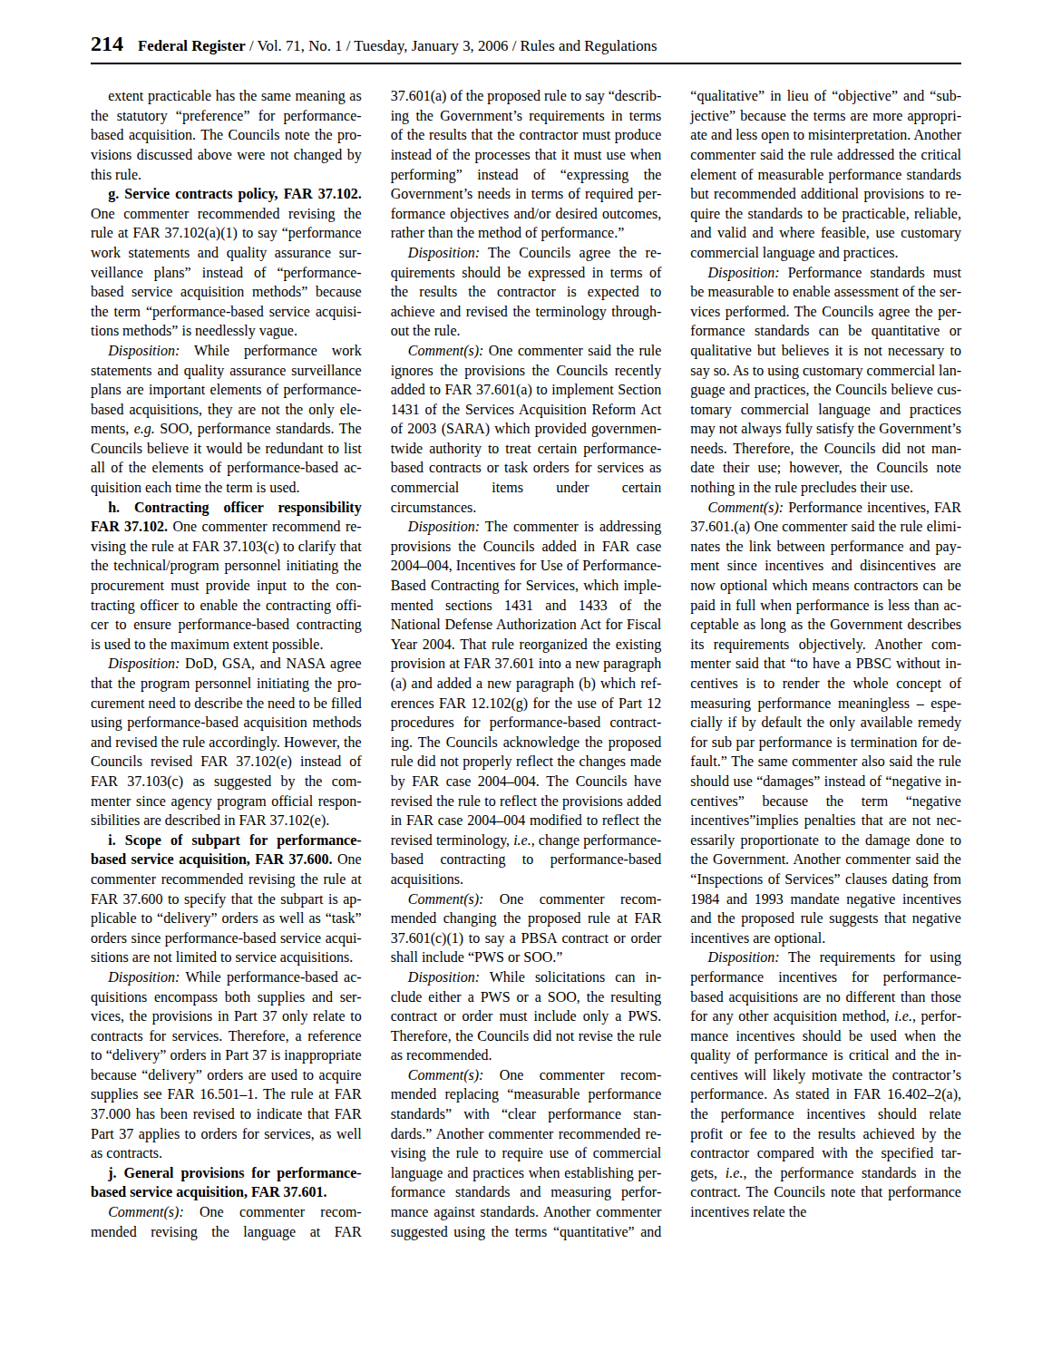214 Federal Register / Vol. 71, No. 1 / Tuesday, January 3, 2006 / Rules and Regulations
extent practicable has the same meaning as the statutory “preference” for performance-based acquisition. The Councils note the provisions discussed above were not changed by this rule.
g. Service contracts policy, FAR 37.102. One commenter recommended revising the rule at FAR 37.102(a)(1) to say “performance work statements and quality assurance surveillance plans” instead of “performance-based service acquisition methods” because the term “performance-based service acquisitions methods” is needlessly vague.
Disposition: While performance work statements and quality assurance surveillance plans are important elements of performance-based acquisitions, they are not the only elements, e.g. SOO, performance standards. The Councils believe it would be redundant to list all of the elements of performance-based acquisition each time the term is used.
h. Contracting officer responsibility FAR 37.102. One commenter recommend revising the rule at FAR 37.103(c) to clarify that the technical/program personnel initiating the procurement must provide input to the contracting officer to enable the contracting officer to ensure performance-based contracting is used to the maximum extent possible.
Disposition: DoD, GSA, and NASA agree that the program personnel initiating the procurement need to describe the need to be filled using performance-based acquisition methods and revised the rule accordingly. However, the Councils revised FAR 37.102(e) instead of FAR 37.103(c) as suggested by the commenter since agency program official responsibilities are described in FAR 37.102(e).
i. Scope of subpart for performance-based service acquisition, FAR 37.600. One commenter recommended revising the rule at FAR 37.600 to specify that the subpart is applicable to “delivery” orders as well as “task” orders since performance-based service acquisitions are not limited to service acquisitions.
Disposition: While performance-based acquisitions encompass both supplies and services, the provisions in Part 37 only relate to contracts for services. Therefore, a reference to “delivery” orders in Part 37 is inappropriate because “delivery” orders are used to acquire supplies see FAR 16.501–1. The rule at FAR 37.000 has been revised to indicate that FAR Part 37 applies to orders for services, as well as contracts.
j. General provisions for performance-based service acquisition, FAR 37.601.
Comment(s): One commenter recommended revising the language at FAR 37.601(a) of the proposed rule to say “describing the Government’s requirements in terms of the results that the contractor must produce instead of the processes that it must use when performing” instead of “expressing the Government’s needs in terms of required performance objectives and/or desired outcomes, rather than the method of performance.”
Disposition: The Councils agree the requirements should be expressed in terms of the results the contractor is expected to achieve and revised the terminology throughout the rule.
Comment(s): One commenter said the rule ignores the provisions the Councils recently added to FAR 37.601(a) to implement Section 1431 of the Services Acquisition Reform Act of 2003 (SARA) which provided governmentwide authority to treat certain performance-based contracts or task orders for services as commercial items under certain circumstances.
Disposition: The commenter is addressing provisions the Councils added in FAR case 2004–004, Incentives for Use of Performance-Based Contracting for Services, which implemented sections 1431 and 1433 of the National Defense Authorization Act for Fiscal Year 2004. That rule reorganized the existing provision at FAR 37.601 into a new paragraph (a) and added a new paragraph (b) which references FAR 12.102(g) for the use of Part 12 procedures for performance-based contracting. The Councils acknowledge the proposed rule did not properly reflect the changes made by FAR case 2004–004. The Councils have revised the rule to reflect the provisions added in FAR case 2004–004 modified to reflect the revised terminology, i.e., change performance-based contracting to performance-based acquisitions.
Comment(s): One commenter recommended changing the proposed rule at FAR 37.601(c)(1) to say a PBSA contract or order shall include “PWS or SOO.”
Disposition: While solicitations can include either a PWS or a SOO, the resulting contract or order must include only a PWS. Therefore, the Councils did not revise the rule as recommended.
Comment(s): One commenter recommended replacing “measurable performance standards” with “clear performance standards.” Another commenter recommended revising the rule to require use of commercial language and practices when establishing performance standards and measuring performance against standards. Another commenter suggested using the terms “quantitative” and “qualitative” in lieu of “objective” and “subjective” because the terms are more appropriate and less open to misinterpretation. Another commenter said the rule addressed the critical element of measurable performance standards but recommended additional provisions to require the standards to be practicable, reliable, and valid and where feasible, use customary commercial language and practices.
Disposition: Performance standards must be measurable to enable assessment of the services performed. The Councils agree the performance standards can be quantitative or qualitative but believes it is not necessary to say so. As to using customary commercial language and practices, the Councils believe customary commercial language and practices may not always fully satisfy the Government’s needs. Therefore, the Councils did not mandate their use; however, the Councils note nothing in the rule precludes their use.
Comment(s): Performance incentives, FAR 37.601.(a) One commenter said the rule eliminates the link between performance and payment since incentives and disincentives are now optional which means contractors can be paid in full when performance is less than acceptable as long as the Government describes its requirements objectively. Another commenter said that “to have a PBSC without incentives is to render the whole concept of measuring performance meaningless – especially if by default the only available remedy for sub par performance is termination for default.” The same commenter also said the rule should use “damages” instead of “negative incentives” because the term “negative incentives”implies penalties that are not necessarily proportionate to the damage done to the Government. Another commenter said the “Inspections of Services” clauses dating from 1984 and 1993 mandate negative incentives and the proposed rule suggests that negative incentives are optional.
Disposition: The requirements for using performance incentives for performance-based acquisitions are no different than those for any other acquisition method, i.e., performance incentives should be used when the quality of performance is critical and the incentives will likely motivate the contractor’s performance. As stated in FAR 16.402–2(a), the performance incentives should relate profit or fee to the results achieved by the contractor compared with the specified targets, i.e., the performance standards in the contract. The Councils note that performance incentives relate the